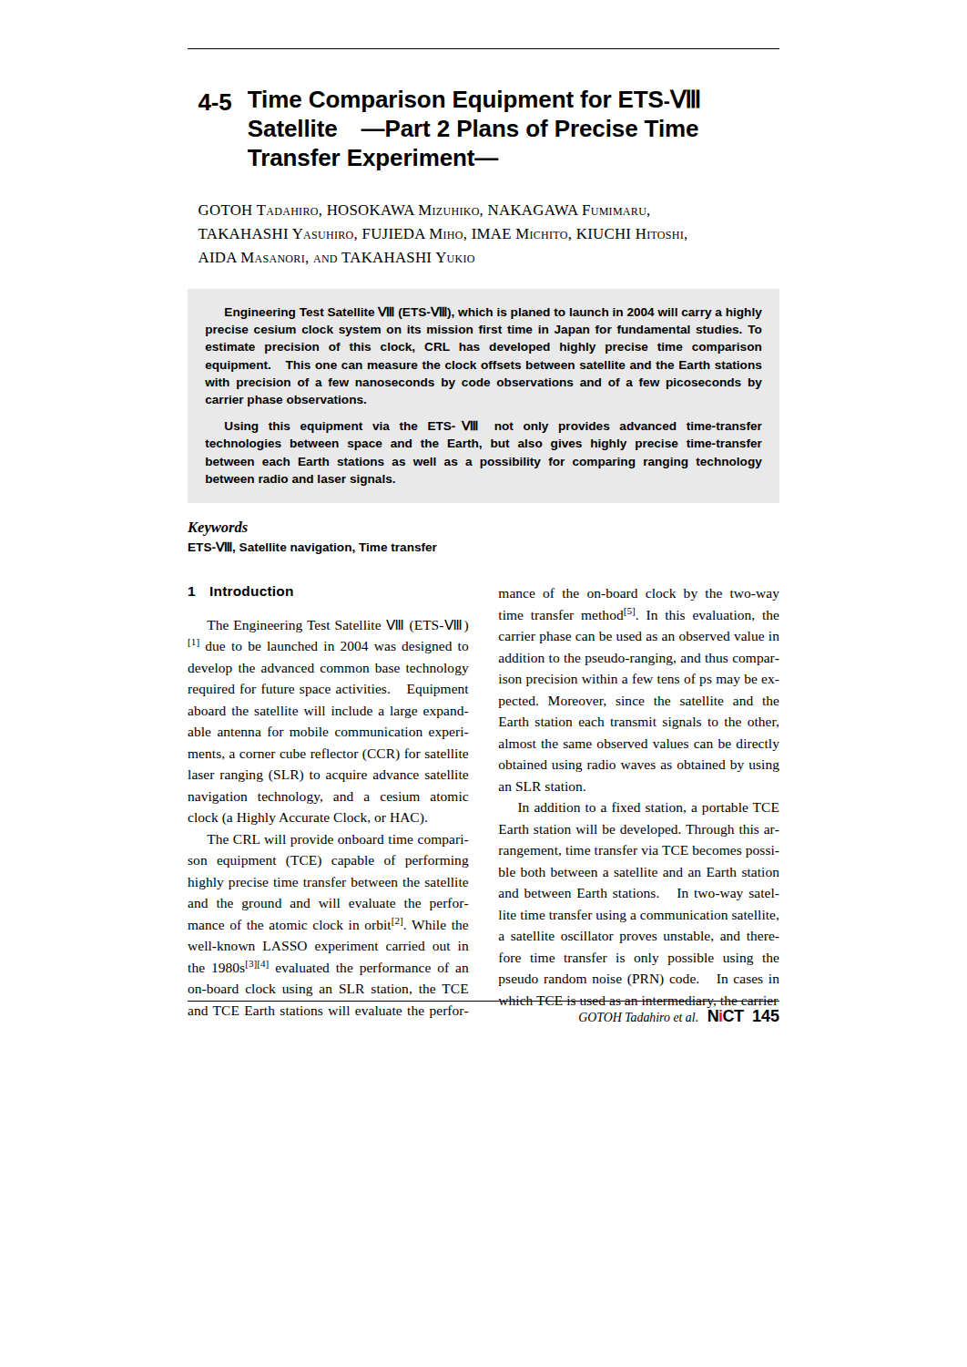4-5
Time Comparison Equipment for ETS-Ⅷ
Satellite　―Part 2 Plans of Precise Time
Transfer Experiment―
GOTOH Tadahiro, HOSOKAWA Mizuhiko, NAKAGAWA Fumimaru,
TAKAHASHI Yasuhiro, FUJIEDA Miho, IMAE Michito, KIUCHI Hitoshi,
AIDA Masanori, and TAKAHASHI Yukio
Engineering Test Satellite Ⅷ (ETS-Ⅷ), which is planed to launch in 2004 will carry a highly precise cesium clock system on its mission first time in Japan for fundamental studies. To estimate precision of this clock, CRL has developed highly precise time comparison equipment.　This one can measure the clock offsets between satellite and the Earth stations with precision of a few nanoseconds by code observations and of a few picoseconds by carrier phase observations.
Using this equipment via the ETS-Ⅷ not only provides advanced time-transfer technologies between space and the Earth, but also gives highly precise time-transfer between each Earth stations as well as a possibility for comparing ranging technology between radio and laser signals.
Keywords
ETS-Ⅷ, Satellite navigation, Time transfer
1　Introduction
The Engineering Test Satellite Ⅷ (ETS-Ⅷ)[1] due to be launched in 2004 was designed to develop the advanced common base technology required for future space activities.　Equipment aboard the satellite will include a large expandable antenna for mobile communication experiments, a corner cube reflector (CCR) for satellite laser ranging (SLR) to acquire advance satellite navigation technology, and a cesium atomic clock (a Highly Accurate Clock, or HAC).
The CRL will provide onboard time comparison equipment (TCE) capable of performing highly precise time transfer between the satellite and the ground and will evaluate the performance of the atomic clock in orbit[2]. While the well-known LASSO experiment carried out in the 1980s[3][4] evaluated the performance of an on-board clock using an SLR station, the TCE and TCE Earth stations will evaluate the performance of the on-board clock by the two-way time transfer method[5]. In this evaluation, the carrier phase can be used as an observed value in addition to the pseudo-ranging, and thus comparison precision within a few tens of ps may be expected. Moreover, since the satellite and the Earth station each transmit signals to the other, almost the same observed values can be directly obtained using radio waves as obtained by using an SLR station.
In addition to a fixed station, a portable TCE Earth station will be developed. Through this arrangement, time transfer via TCE becomes possible both between a satellite and an Earth station and between Earth stations.　In two-way satellite time transfer using a communication satellite, a satellite oscillator proves unstable, and therefore time transfer is only possible using the pseudo random noise (PRN) code.　In cases in which TCE is used as an intermediary, the carrier
GOTOH Tadahiro et al. Ni CT 145